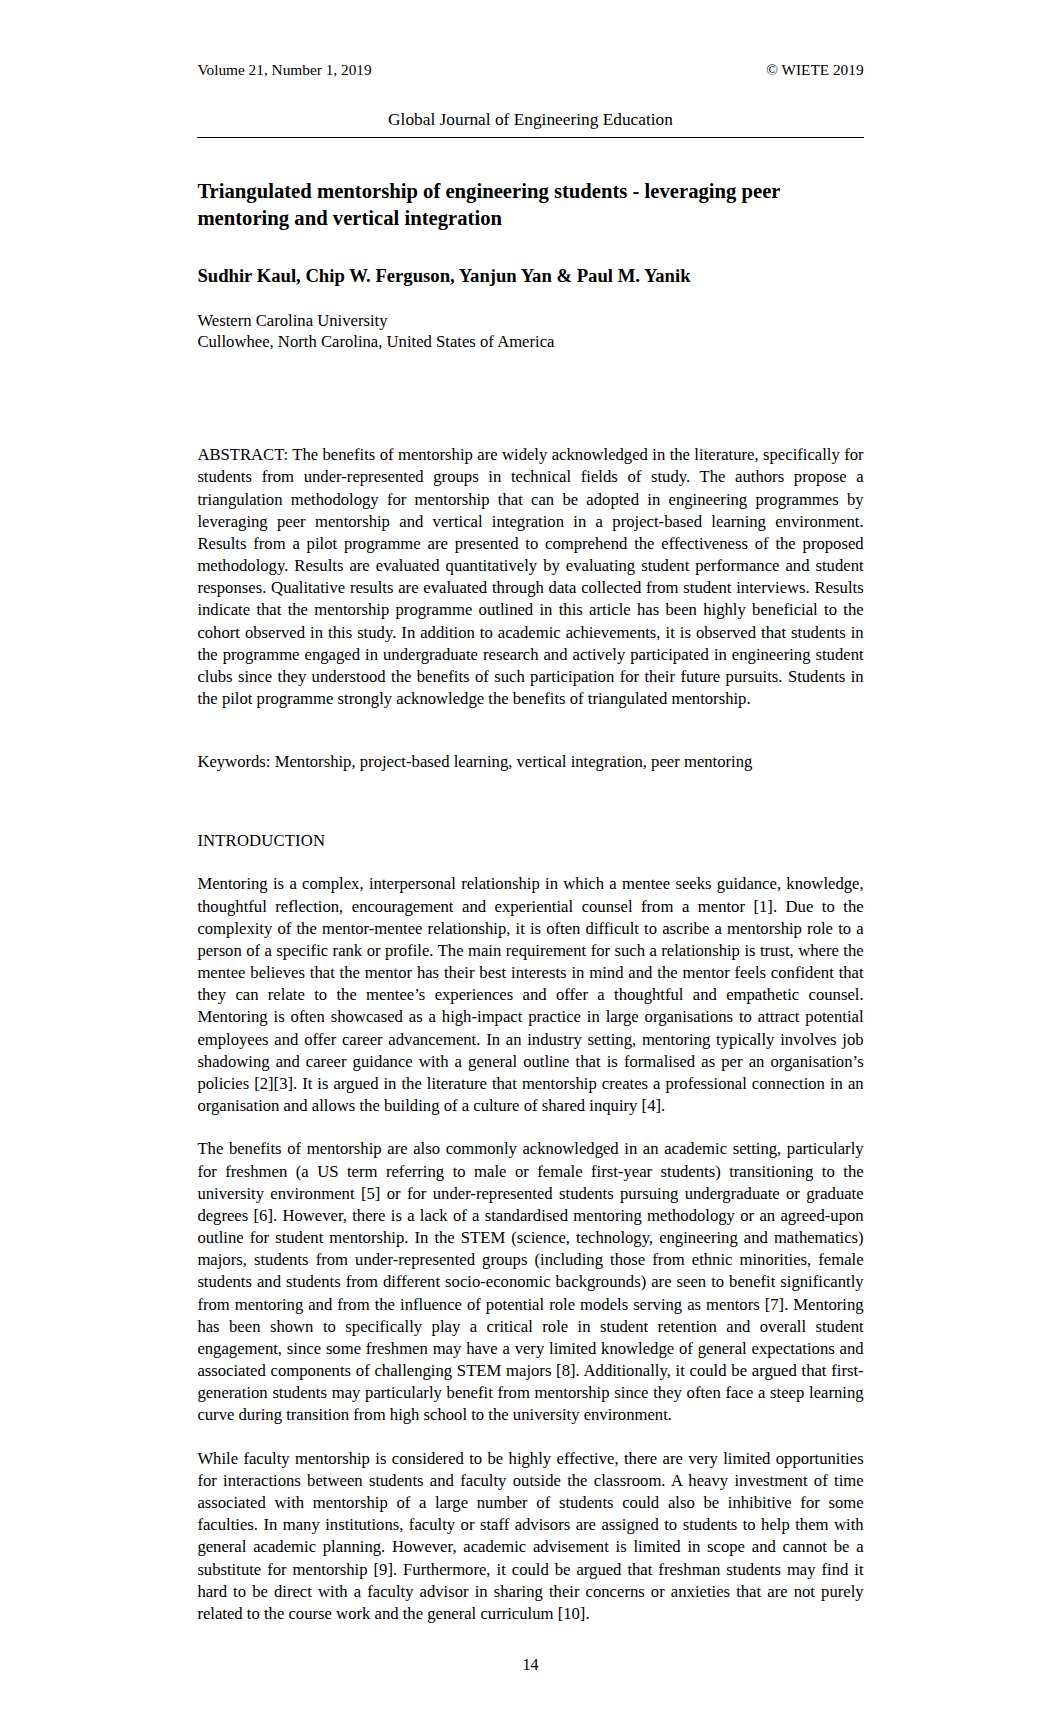Volume 21, Number 1, 2019 © WIETE 2019
Global Journal of Engineering Education
Triangulated mentorship of engineering students - leveraging peer mentoring and vertical integration
Sudhir Kaul, Chip W. Ferguson, Yanjun Yan & Paul M. Yanik
Western Carolina University
Cullowhee, North Carolina, United States of America
ABSTRACT: The benefits of mentorship are widely acknowledged in the literature, specifically for students from under-represented groups in technical fields of study. The authors propose a triangulation methodology for mentorship that can be adopted in engineering programmes by leveraging peer mentorship and vertical integration in a project-based learning environment. Results from a pilot programme are presented to comprehend the effectiveness of the proposed methodology. Results are evaluated quantitatively by evaluating student performance and student responses. Qualitative results are evaluated through data collected from student interviews. Results indicate that the mentorship programme outlined in this article has been highly beneficial to the cohort observed in this study. In addition to academic achievements, it is observed that students in the programme engaged in undergraduate research and actively participated in engineering student clubs since they understood the benefits of such participation for their future pursuits. Students in the pilot programme strongly acknowledge the benefits of triangulated mentorship.
Keywords: Mentorship, project-based learning, vertical integration, peer mentoring
INTRODUCTION
Mentoring is a complex, interpersonal relationship in which a mentee seeks guidance, knowledge, thoughtful reflection, encouragement and experiential counsel from a mentor [1]. Due to the complexity of the mentor-mentee relationship, it is often difficult to ascribe a mentorship role to a person of a specific rank or profile. The main requirement for such a relationship is trust, where the mentee believes that the mentor has their best interests in mind and the mentor feels confident that they can relate to the mentee’s experiences and offer a thoughtful and empathetic counsel. Mentoring is often showcased as a high-impact practice in large organisations to attract potential employees and offer career advancement. In an industry setting, mentoring typically involves job shadowing and career guidance with a general outline that is formalised as per an organisation’s policies [2][3]. It is argued in the literature that mentorship creates a professional connection in an organisation and allows the building of a culture of shared inquiry [4].
The benefits of mentorship are also commonly acknowledged in an academic setting, particularly for freshmen (a US term referring to male or female first-year students) transitioning to the university environment [5] or for under-represented students pursuing undergraduate or graduate degrees [6]. However, there is a lack of a standardised mentoring methodology or an agreed-upon outline for student mentorship. In the STEM (science, technology, engineering and mathematics) majors, students from under-represented groups (including those from ethnic minorities, female students and students from different socio-economic backgrounds) are seen to benefit significantly from mentoring and from the influence of potential role models serving as mentors [7]. Mentoring has been shown to specifically play a critical role in student retention and overall student engagement, since some freshmen may have a very limited knowledge of general expectations and associated components of challenging STEM majors [8]. Additionally, it could be argued that first-generation students may particularly benefit from mentorship since they often face a steep learning curve during transition from high school to the university environment.
While faculty mentorship is considered to be highly effective, there are very limited opportunities for interactions between students and faculty outside the classroom. A heavy investment of time associated with mentorship of a large number of students could also be inhibitive for some faculties. In many institutions, faculty or staff advisors are assigned to students to help them with general academic planning. However, academic advisement is limited in scope and cannot be a substitute for mentorship [9]. Furthermore, it could be argued that freshman students may find it hard to be direct with a faculty advisor in sharing their concerns or anxieties that are not purely related to the course work and the general curriculum [10].
14